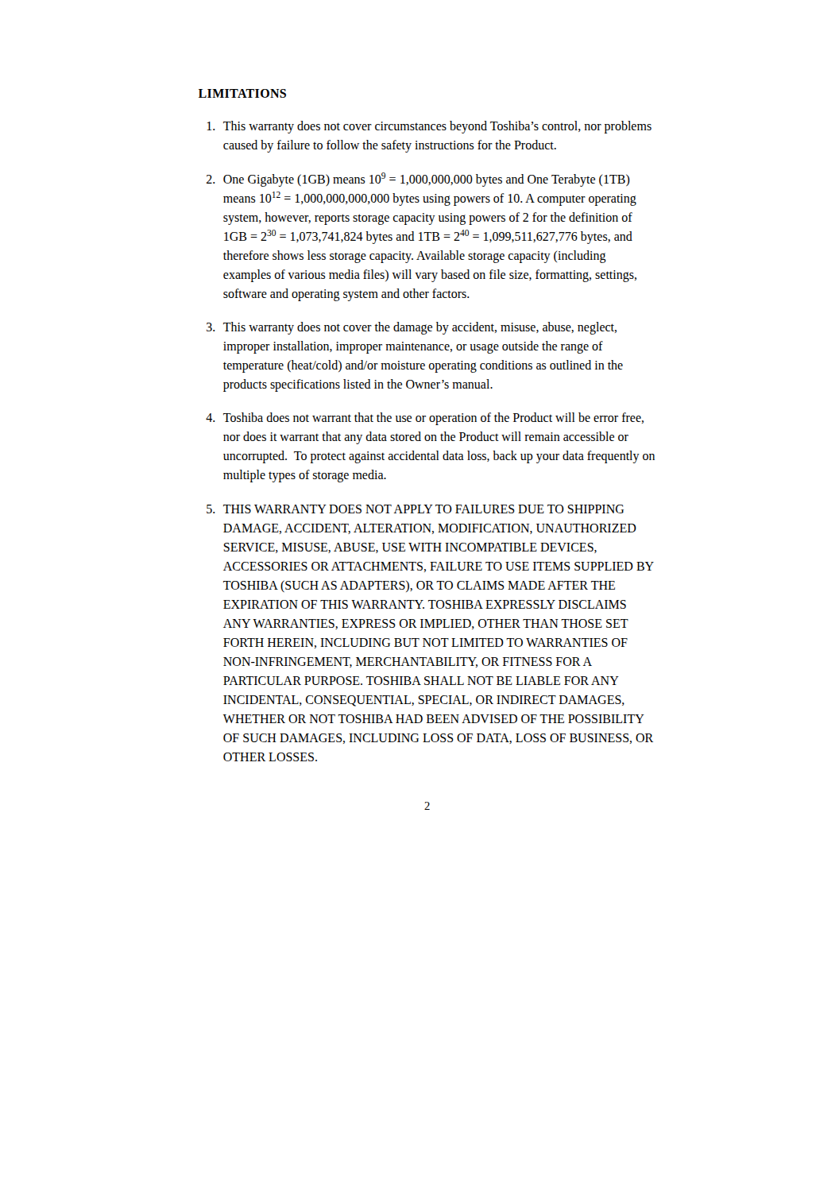LIMITATIONS
This warranty does not cover circumstances beyond Toshiba’s control, nor problems caused by failure to follow the safety instructions for the Product.
One Gigabyte (1GB) means 109 = 1,000,000,000 bytes and One Terabyte (1TB) means 1012 = 1,000,000,000,000 bytes using powers of 10. A computer operating system, however, reports storage capacity using powers of 2 for the definition of 1GB = 230 = 1,073,741,824 bytes and 1TB = 240 = 1,099,511,627,776 bytes, and therefore shows less storage capacity. Available storage capacity (including examples of various media files) will vary based on file size, formatting, settings, software and operating system and other factors.
This warranty does not cover the damage by accident, misuse, abuse, neglect, improper installation, improper maintenance, or usage outside the range of temperature (heat/cold) and/or moisture operating conditions as outlined in the products specifications listed in the Owner’s manual.
Toshiba does not warrant that the use or operation of the Product will be error free, nor does it warrant that any data stored on the Product will remain accessible or uncorrupted. To protect against accidental data loss, back up your data frequently on multiple types of storage media.
THIS WARRANTY DOES NOT APPLY TO FAILURES DUE TO SHIPPING DAMAGE, ACCIDENT, ALTERATION, MODIFICATION, UNAUTHORIZED SERVICE, MISUSE, ABUSE, USE WITH INCOMPATIBLE DEVICES, ACCESSORIES OR ATTACHMENTS, FAILURE TO USE ITEMS SUPPLIED BY TOSHIBA (SUCH AS ADAPTERS), OR TO CLAIMS MADE AFTER THE EXPIRATION OF THIS WARRANTY. TOSHIBA EXPRESSLY DISCLAIMS ANY WARRANTIES, EXPRESS OR IMPLIED, OTHER THAN THOSE SET FORTH HEREIN, INCLUDING BUT NOT LIMITED TO WARRANTIES OF NON-INFRINGEMENT, MERCHANTABILITY, OR FITNESS FOR A PARTICULAR PURPOSE. TOSHIBA SHALL NOT BE LIABLE FOR ANY INCIDENTAL, CONSEQUENTIAL, SPECIAL, OR INDIRECT DAMAGES, WHETHER OR NOT TOSHIBA HAD BEEN ADVISED OF THE POSSIBILITY OF SUCH DAMAGES, INCLUDING LOSS OF DATA, LOSS OF BUSINESS, OR OTHER LOSSES.
2